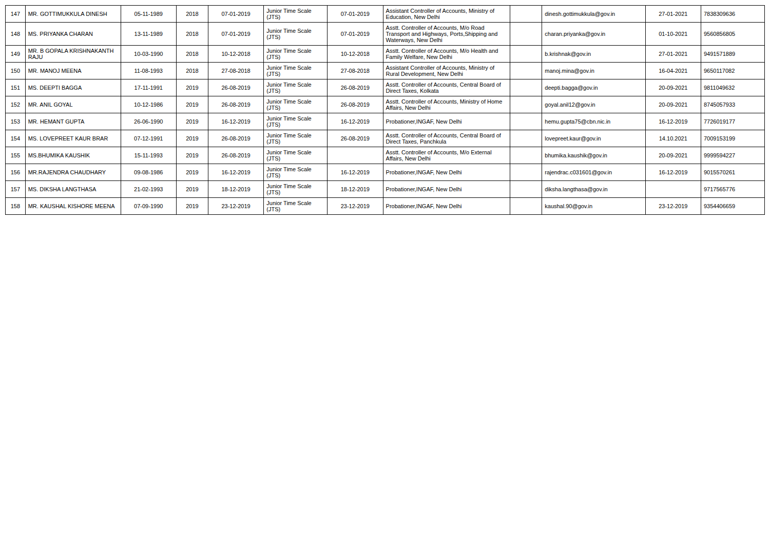| 147 | MR. GOTTIMUKKULA DINESH | 05-11-1989 | 2018 | 07-01-2019 | Junior Time Scale (JTS) | 07-01-2019 | Assistant Controller of Accounts, Ministry of Education, New Delhi | | dinesh.gottimukkula@gov.in | 27-01-2021 | 7838309636 |
| 148 | MS. PRIYANKA CHARAN | 13-11-1989 | 2018 | 07-01-2019 | Junior Time Scale (JTS) | 07-01-2019 | Asstt. Controller of Accounts, M/o Road Transport and Highways, Ports,Shipping and Waterways, New Delhi | | charan.priyanka@gov.in | 01-10-2021 | 9560856805 |
| 149 | MR. B GOPALA KRISHNAKANTH RAJU | 10-03-1990 | 2018 | 10-12-2018 | Junior Time Scale (JTS) | 10-12-2018 | Asstt. Controller of Accounts, M/o Health and Family Welfare, New Delhi | | b.krishnak@gov.in | 27-01-2021 | 9491571889 |
| 150 | MR. MANOJ MEENA | 11-08-1993 | 2018 | 27-08-2018 | Junior Time Scale (JTS) | 27-08-2018 | Assistant Controller of Accounts, Ministry of Rural Development, New Delhi | | manoj.mina@gov.in | 16-04-2021 | 9650117082 |
| 151 | MS. DEEPTI BAGGA | 17-11-1991 | 2019 | 26-08-2019 | Junior Time Scale (JTS) | 26-08-2019 | Asstt. Controller of Accounts, Central Board of Direct Taxes, Kolkata | | deepti.bagga@gov.in | 20-09-2021 | 9811049632 |
| 152 | MR. ANIL GOYAL | 10-12-1986 | 2019 | 26-08-2019 | Junior Time Scale (JTS) | 26-08-2019 | Asstt. Controller of Accounts, Ministry of Home Affairs, New Delhi | | goyal.anil12@gov.in | 20-09-2021 | 8745057933 |
| 153 | MR. HEMANT GUPTA | 26-06-1990 | 2019 | 16-12-2019 | Junior Time Scale (JTS) | 16-12-2019 | Probationer,INGAF, New Delhi | | hemu.gupta75@cbn.nic.in | 16-12-2019 | 7726019177 |
| 154 | MS. LOVEPREET KAUR BRAR | 07-12-1991 | 2019 | 26-08-2019 | Junior Time Scale (JTS) | 26-08-2019 | Asstt. Controller of Accounts, Central Board of Direct Taxes, Panchkula | | lovepreet.kaur@gov.in | 14.10.2021 | 7009153199 |
| 155 | MS.BHUMIKA KAUSHIK | 15-11-1993 | 2019 | 26-08-2019 | Junior Time Scale (JTS) | | Asstt. Controller of Accounts, M/o External Affairs, New Delhi | | bhumika.kaushik@gov.in | 20-09-2021 | 9999594227 |
| 156 | MR.RAJENDRA CHAUDHARY | 09-08-1986 | 2019 | 16-12-2019 | Junior Time Scale (JTS) | 16-12-2019 | Probationer,INGAF, New Delhi | | rajendrac.c031601@gov.in | 16-12-2019 | 9015570261 |
| 157 | MS. DIKSHA LANGTHASA | 21-02-1993 | 2019 | 18-12-2019 | Junior Time Scale (JTS) | 18-12-2019 | Probationer,INGAF, New Delhi | | diksha.langthasa@gov.in | | 9717565776 |
| 158 | MR. KAUSHAL KISHORE MEENA | 07-09-1990 | 2019 | 23-12-2019 | Junior Time Scale (JTS) | 23-12-2019 | Probationer,INGAF, New Delhi | | kaushal.90@gov.in | 23-12-2019 | 9354406659 |